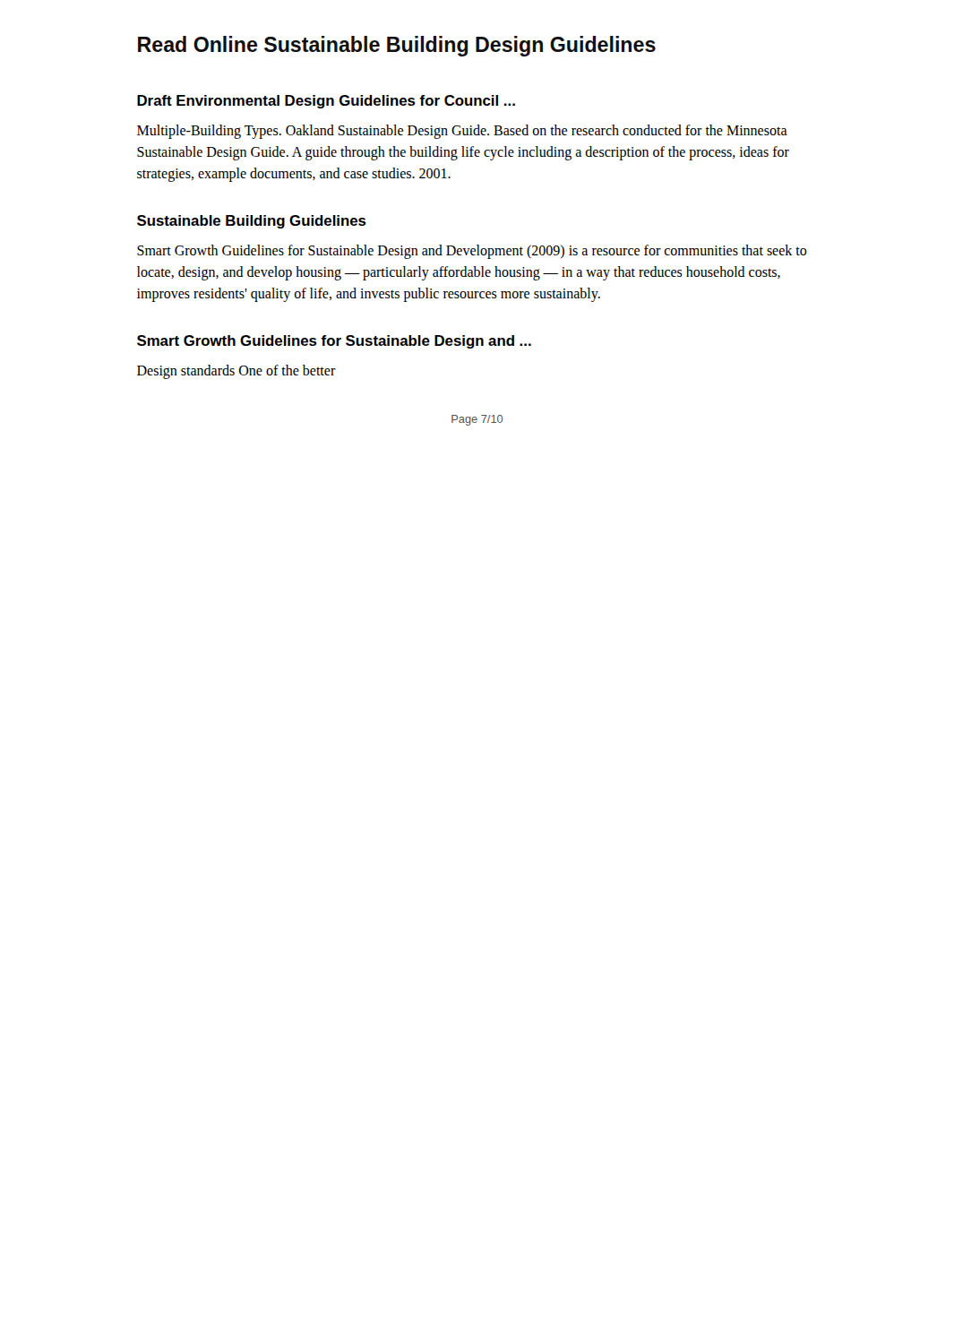Read Online Sustainable Building Design Guidelines
Draft Environmental Design Guidelines for Council ...
Multiple-Building Types. Oakland Sustainable Design Guide. Based on the research conducted for the Minnesota Sustainable Design Guide. A guide through the building life cycle including a description of the process, ideas for strategies, example documents, and case studies. 2001.
Sustainable Building Guidelines
Smart Growth Guidelines for Sustainable Design and Development (2009) is a resource for communities that seek to locate, design, and develop housing — particularly affordable housing — in a way that reduces household costs, improves residents' quality of life, and invests public resources more sustainably.
Smart Growth Guidelines for Sustainable Design and ...
Design standards One of the better
Page 7/10